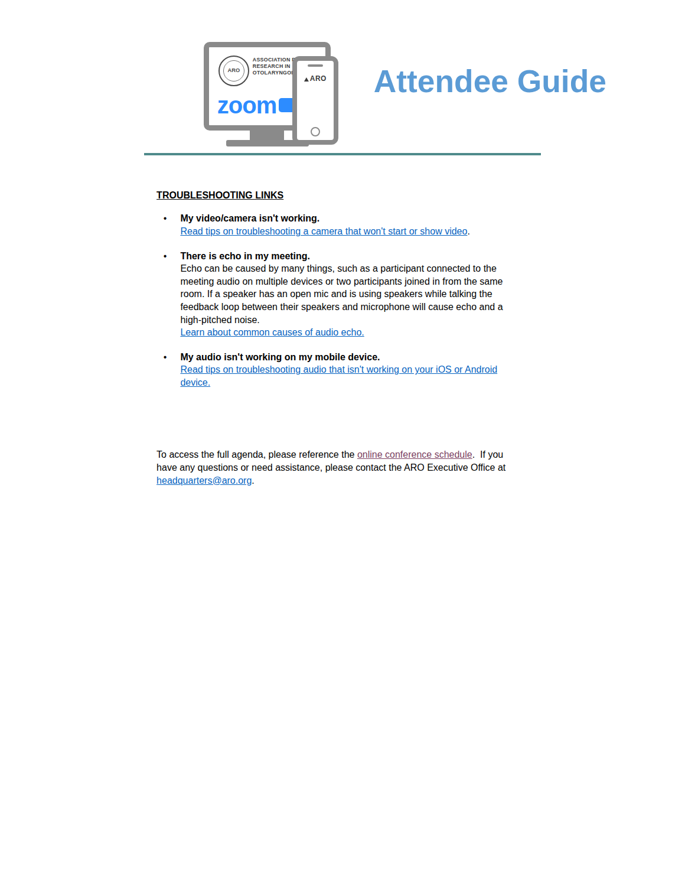ARO
Association for
Research in
Otolaryngology
zoom
ARO
Attendee Guide
TROUBLESHOOTING LINKS
My video/camera isn't working. Read tips on troubleshooting a camera that won't start or show video.
There is echo in my meeting. Echo can be caused by many things, such as a participant connected to the meeting audio on multiple devices or two participants joined in from the same room. If a speaker has an open mic and is using speakers while talking the feedback loop between their speakers and microphone will cause echo and a high-pitched noise.
Learn about common causes of audio echo.
My audio isn't working on my mobile device. Read tips on troubleshooting audio that isn't working on your iOS or Android device.
To access the full agenda, please reference the online conference schedule. If you have any questions or need assistance, please contact the ARO Executive Office at headquarters@aro.org.